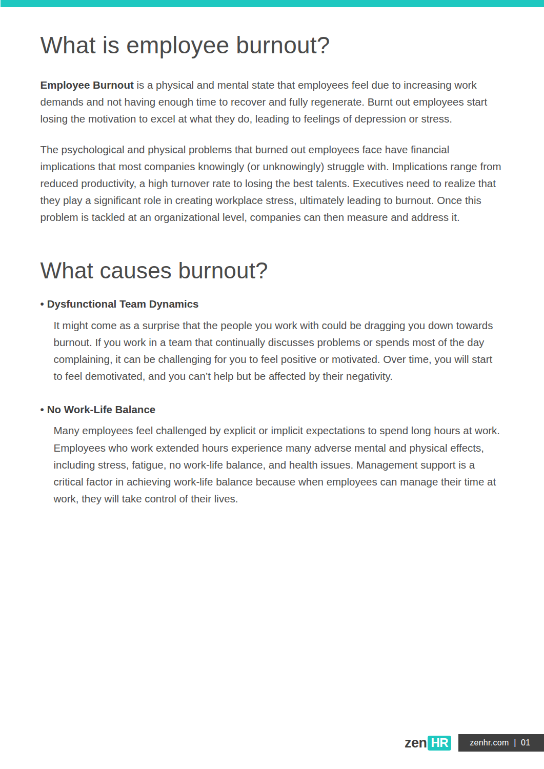What is employee burnout?
Employee Burnout is a physical and mental state that employees feel due to increasing work demands and not having enough time to recover and fully regenerate. Burnt out employees start losing the motivation to excel at what they do, leading to feelings of depression or stress.
The psychological and physical problems that burned out employees face have financial implications that most companies knowingly (or unknowingly) struggle with. Implications range from reduced productivity, a high turnover rate to losing the best talents. Executives need to realize that they play a significant role in creating workplace stress, ultimately leading to burnout. Once this problem is tackled at an organizational level, companies can then measure and address it.
What causes burnout?
•Dysfunctional Team Dynamics
It might come as a surprise that the people you work with could be dragging you down towards burnout. If you work in a team that continually discusses problems or spends most of the day complaining, it can be challenging for you to feel positive or motivated. Over time, you will start to feel demotivated, and you can’t help but be affected by their negativity.
•No Work-Life Balance
Many employees feel challenged by explicit or implicit expectations to spend long hours at work. Employees who work extended hours experience many adverse mental and physical effects, including stress, fatigue, no work-life balance, and health issues. Management support is a critical factor in achieving work-life balance because when employees can manage their time at work, they will take control of their lives.
zen HR
zenhr.com | 01